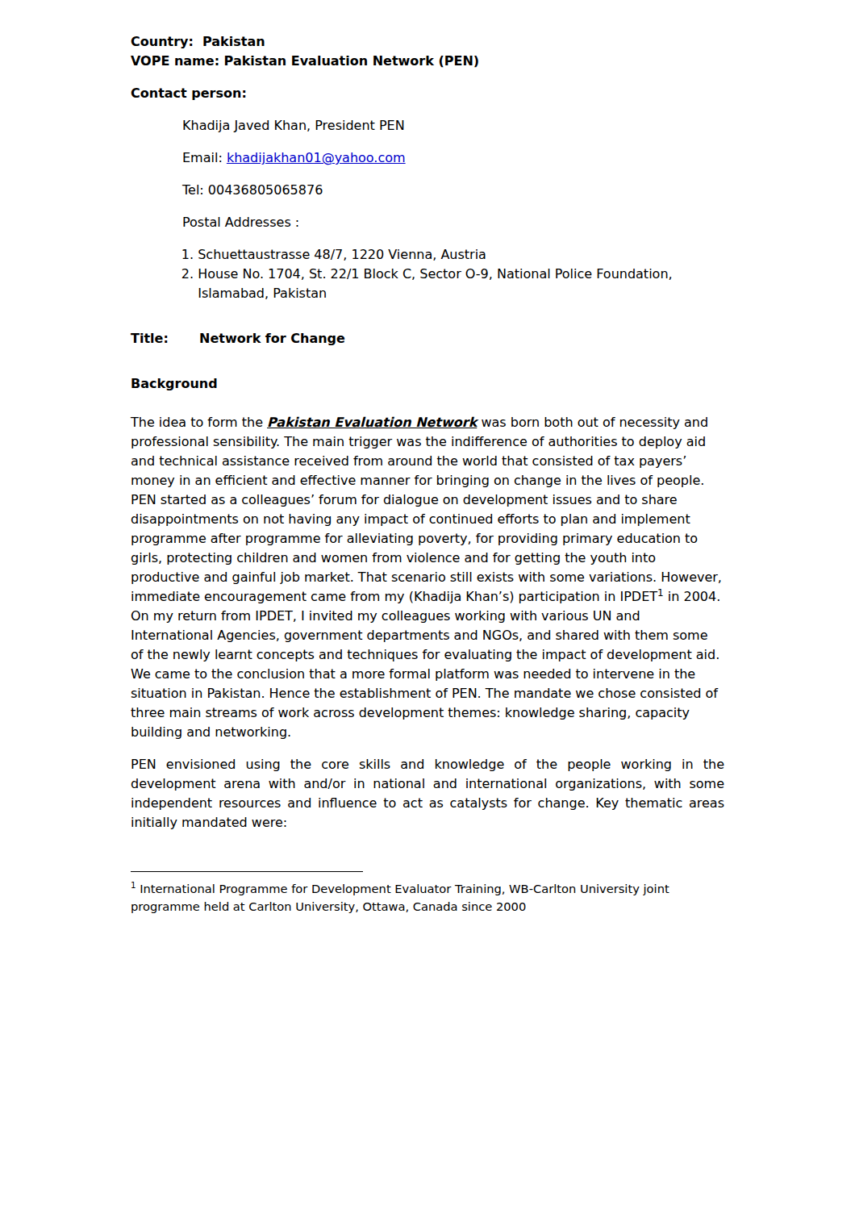Country: Pakistan
VOPE name: Pakistan Evaluation Network (PEN)
Contact person:
Khadija Javed Khan, President PEN
Email: khadijakhan01@yahoo.com
Tel: 00436805065876
Postal Addresses :
Schuettaustrasse 48/7, 1220 Vienna, Austria
House No. 1704, St. 22/1 Block C, Sector O-9, National Police Foundation, Islamabad, Pakistan
Title: Network for Change
Background
The idea to form the Pakistan Evaluation Network was born both out of necessity and professional sensibility. The main trigger was the indifference of authorities to deploy aid and technical assistance received from around the world that consisted of tax payers’ money in an efficient and effective manner for bringing on change in the lives of people. PEN started as a colleagues’ forum for dialogue on development issues and to share disappointments on not having any impact of continued efforts to plan and implement programme after programme for alleviating poverty, for providing primary education to girls, protecting children and women from violence and for getting the youth into productive and gainful job market. That scenario still exists with some variations. However, immediate encouragement came from my (Khadija Khan’s) participation in IPDET1 in 2004. On my return from IPDET, I invited my colleagues working with various UN and International Agencies, government departments and NGOs, and shared with them some of the newly learnt concepts and techniques for evaluating the impact of development aid. We came to the conclusion that a more formal platform was needed to intervene in the situation in Pakistan. Hence the establishment of PEN. The mandate we chose consisted of three main streams of work across development themes: knowledge sharing, capacity building and networking.
PEN envisioned using the core skills and knowledge of the people working in the development arena with and/or in national and international organizations, with some independent resources and influence to act as catalysts for change. Key thematic areas initially mandated were:
1 International Programme for Development Evaluator Training, WB-Carlton University joint programme held at Carlton University, Ottawa, Canada since 2000